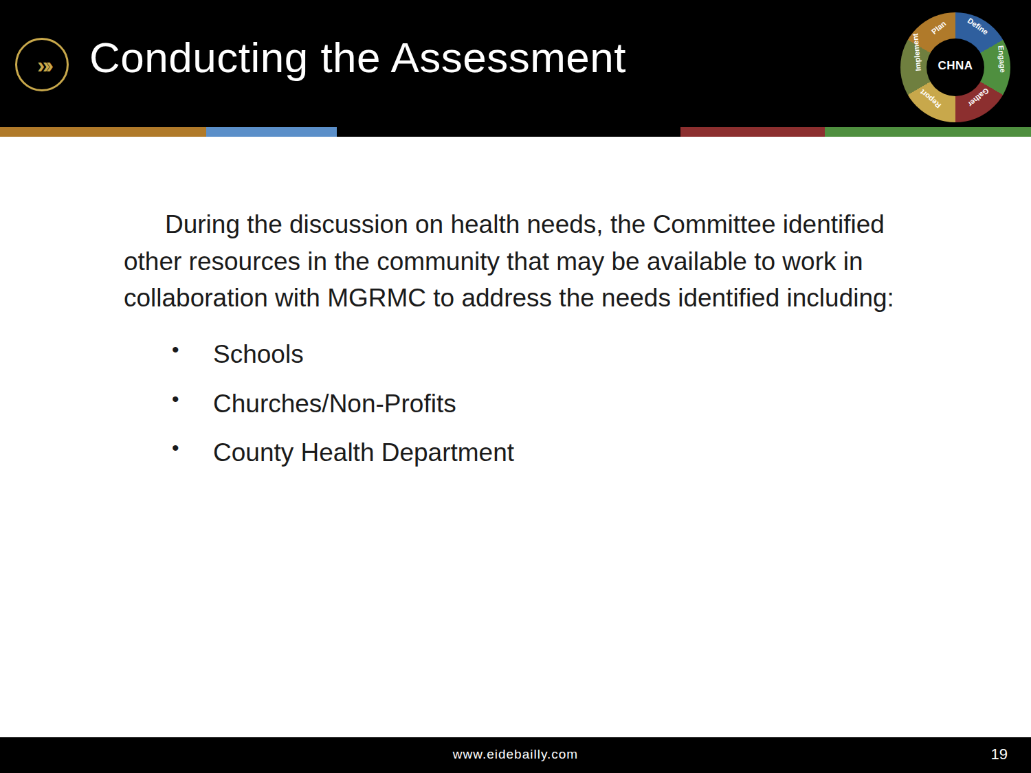»›
Conducting the Assessment
CHNA
Plan Define Engage Gather Report Implement
During the discussion on health needs, the Committee identified other resources in the community that may be available to work in collaboration with MGRMC to address the needs identified including:
Schools
Churches/Non-Profits
County Health Department
www.eidebailly.com
19